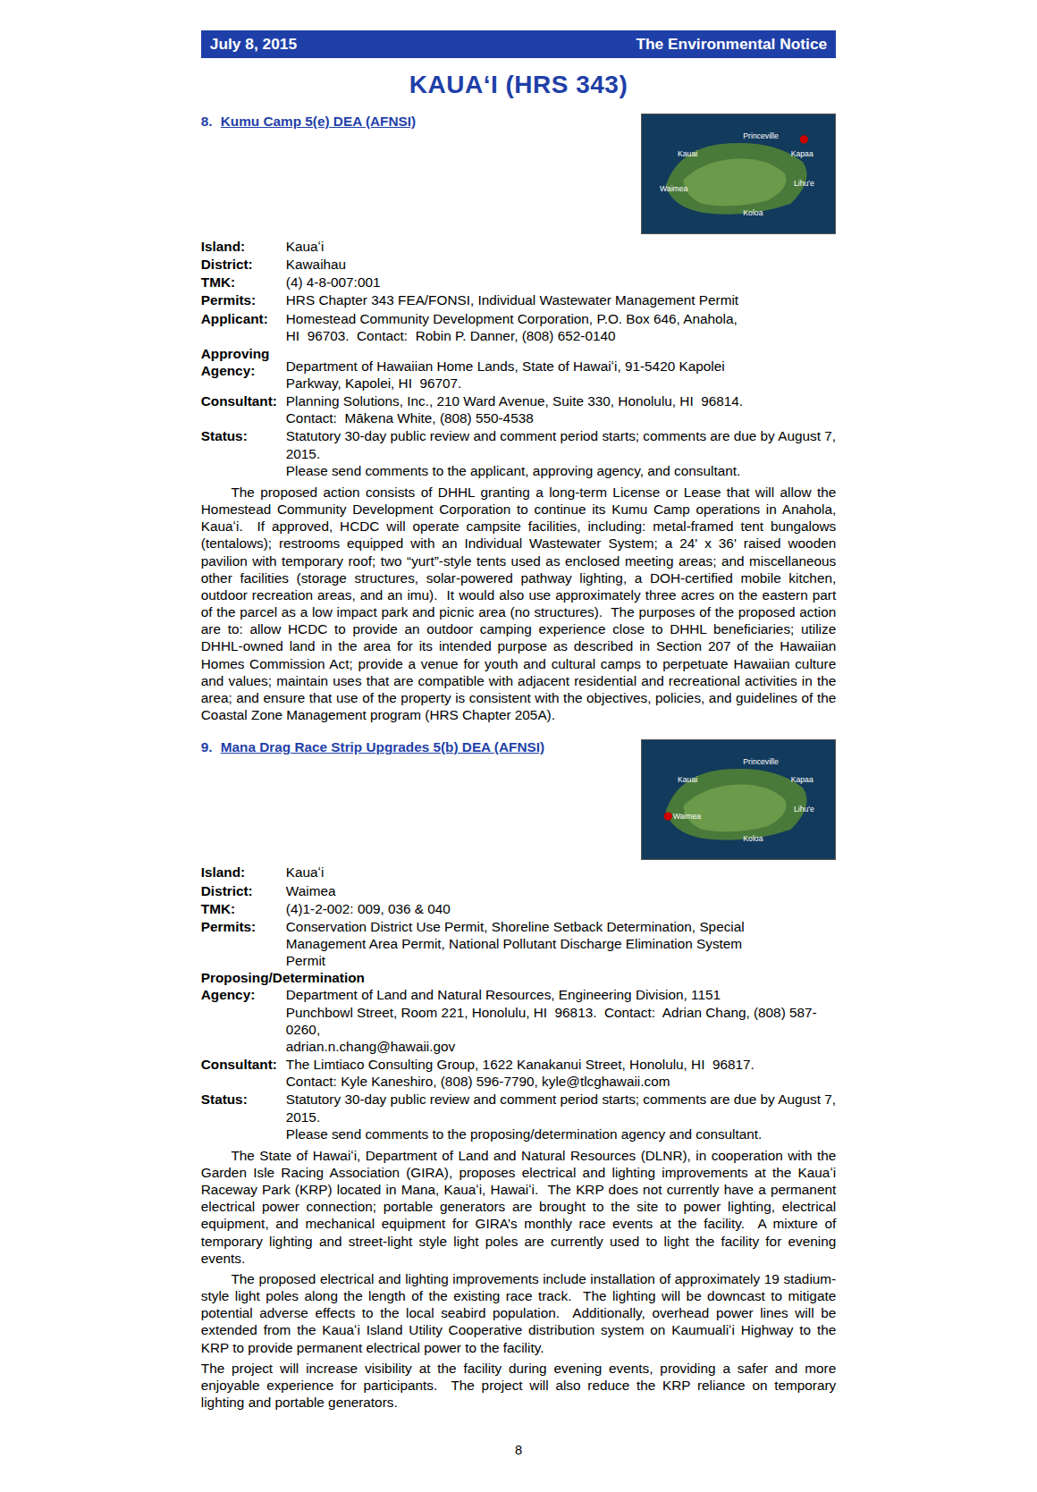July 8, 2015 The Environmental Notice
KAUAʻI (HRS 343)
8. Kumu Camp 5(e) DEA (AFNSI)
| Island: | Kauaʻi |
| District: | Kawaihau |
| TMK: | (4) 4-8-007:001 |
| Permits: | HRS Chapter 343 FEA/FONSI, Individual Wastewater Management Permit |
| Applicant: | Homestead Community Development Corporation, P.O. Box 646, Anahola, HI 96703. Contact: Robin P. Danner, (808) 652-0140 |
| Approving Agency: | Department of Hawaiian Home Lands, State of Hawaiʻi, 91-5420 Kapolei Parkway, Kapolei, HI 96707. |
| Consultant: | Planning Solutions, Inc., 210 Ward Avenue, Suite 330, Honolulu, HI 96814. Contact: Mākena White, (808) 550-4538 |
| Status: | Statutory 30-day public review and comment period starts; comments are due by August 7, 2015. Please send comments to the applicant, approving agency, and consultant. |
The proposed action consists of DHHL granting a long-term License or Lease that will allow the Homestead Community Development Corporation to continue its Kumu Camp operations in Anahola, Kauaʻi. If approved, HCDC will operate campsite facilities, including: metal-framed tent bungalows (tentalows); restrooms equipped with an Individual Wastewater System; a 24' x 36' raised wooden pavilion with temporary roof; two “yurt”-style tents used as enclosed meeting areas; and miscellaneous other facilities (storage structures, solar-powered pathway lighting, a DOH-certified mobile kitchen, outdoor recreation areas, and an imu). It would also use approximately three acres on the eastern part of the parcel as a low impact park and picnic area (no structures). The purposes of the proposed action are to: allow HCDC to provide an outdoor camping experience close to DHHL beneficiaries; utilize DHHL-owned land in the area for its intended purpose as described in Section 207 of the Hawaiian Homes Commission Act; provide a venue for youth and cultural camps to perpetuate Hawaiian culture and values; maintain uses that are compatible with adjacent residential and recreational activities in the area; and ensure that use of the property is consistent with the objectives, policies, and guidelines of the Coastal Zone Management program (HRS Chapter 205A).
9. Mana Drag Race Strip Upgrades 5(b) DEA (AFNSI)
| Island: | Kauaʻi |
| District: | Waimea |
| TMK: | (4)1-2-002: 009, 036 & 040 |
| Permits: | Conservation District Use Permit, Shoreline Setback Determination, Special Management Area Permit, National Pollutant Discharge Elimination System Permit |
Proposing/Determination
| Agency: | Department of Land and Natural Resources, Engineering Division, 1151 Punchbowl Street, Room 221, Honolulu, HI 96813. Contact: Adrian Chang, (808) 587-0260, adrian.n.chang@hawaii.gov |
| Consultant: | The Limtiaco Consulting Group, 1622 Kanakanui Street, Honolulu, HI 96817. Contact: Kyle Kaneshiro, (808) 596-7790, kyle@tlcghawaii.com |
| Status: | Statutory 30-day public review and comment period starts; comments are due by August 7, 2015. Please send comments to the proposing/determination agency and consultant. |
The State of Hawaiʻi, Department of Land and Natural Resources (DLNR), in cooperation with the Garden Isle Racing Association (GIRA), proposes electrical and lighting improvements at the Kauaʻi Raceway Park (KRP) located in Mana, Kauaʻi, Hawaiʻi. The KRP does not currently have a permanent electrical power connection; portable generators are brought to the site to power lighting, electrical equipment, and mechanical equipment for GIRA’s monthly race events at the facility. A mixture of temporary lighting and street-light style light poles are currently used to light the facility for evening events.
The proposed electrical and lighting improvements include installation of approximately 19 stadium-style light poles along the length of the existing race track. The lighting will be downcast to mitigate potential adverse effects to the local seabird population. Additionally, overhead power lines will be extended from the Kauaʻi Island Utility Cooperative distribution system on Kaumualiʻi Highway to the KRP to provide permanent electrical power to the facility.
The project will increase visibility at the facility during evening events, providing a safer and more enjoyable experience for participants. The project will also reduce the KRP reliance on temporary lighting and portable generators.
8